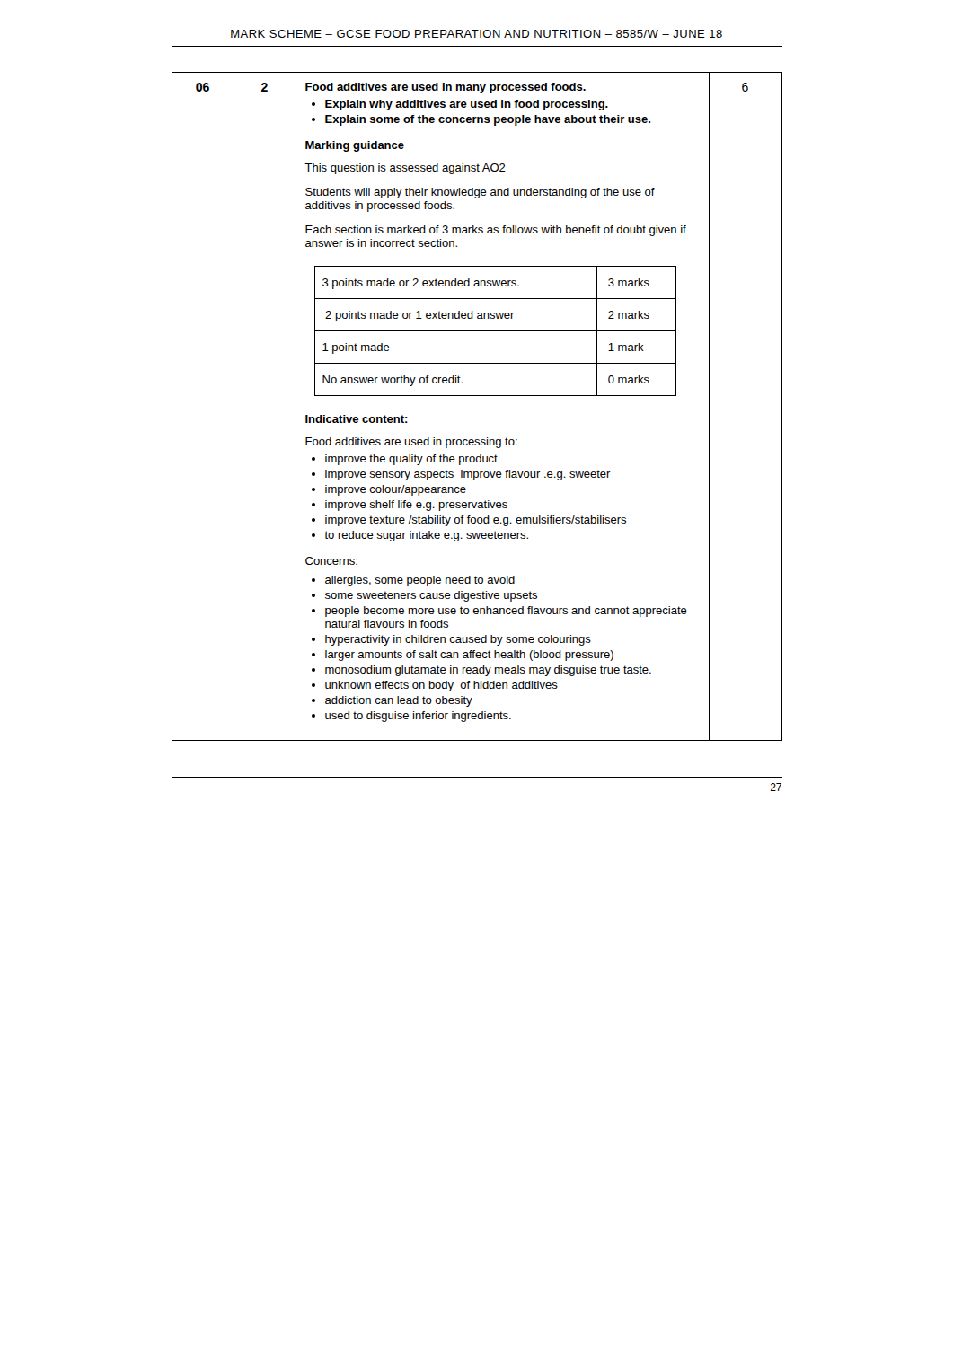MARK SCHEME – GCSE FOOD PREPARATION AND NUTRITION – 8585/W – JUNE 18
| 06 | 2 | Food additives are used in many processed foods. Explain why additives are used in food processing. Explain some of the concerns people have about their use. Marking guidance This question is assessed against AO2 Students will apply their knowledge and understanding of the use of additives in processed foods. Each section is marked of 3 marks as follows with benefit of doubt given if answer is in incorrect section. / 3 points made or 2 extended answers. / 3 marks / / 2 points made or 1 extended answer / 2 marks / / 1 point made / 1 mark / / No answer worthy of credit. / 0 marks / Indicative content: Food additives are used in processing to: improve the quality of the product improve sensory aspects improve flavour .e.g. sweeter improve colour/appearance improve shelf life e.g. preservatives improve texture /stability of food e.g. emulsifiers/stabilisers to reduce sugar intake e.g. sweeteners. Concerns: allergies, some people need to avoid some sweeteners cause digestive upsets people become more use to enhanced flavours and cannot appreciate natural flavours in foods hyperactivity in children caused by some colourings larger amounts of salt can affect health (blood pressure) monosodium glutamate in ready meals may disguise true taste. unknown effects on body of hidden additives addiction can lead to obesity used to disguise inferior ingredients. | 6 |
27